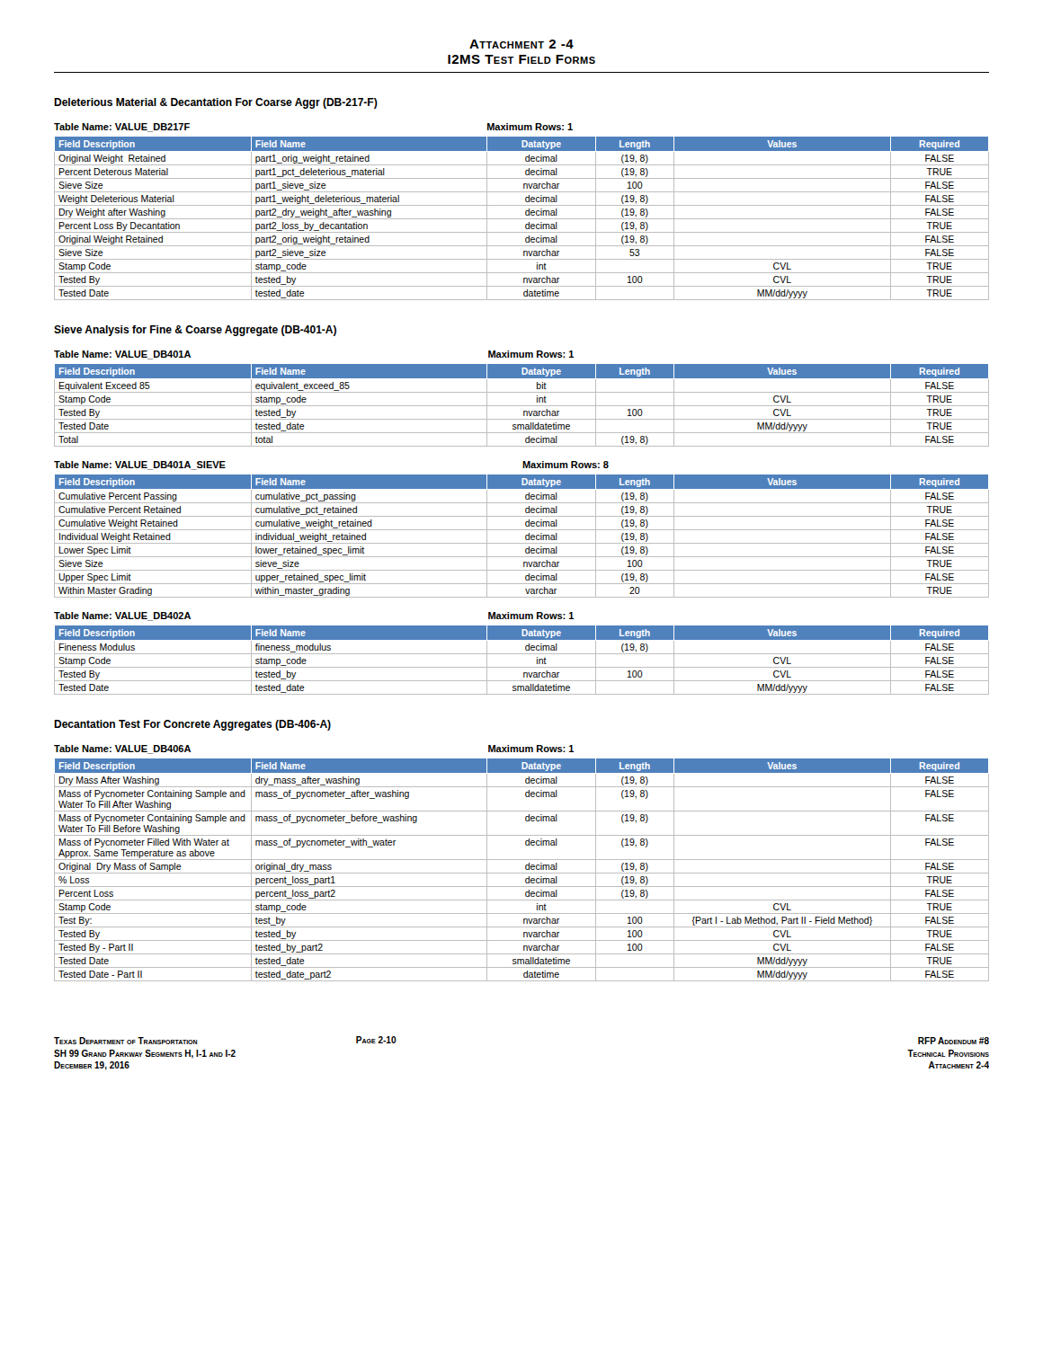Attachment 2 -4
I2MS Test Field Forms
Deleterious Material & Decantation For Coarse Aggr (DB-217-F)
Table Name: VALUE_DB217F Maximum Rows: 1
| Field Description | Field Name | Datatype | Length | Values | Required |
| --- | --- | --- | --- | --- | --- |
| Original Weight Retained | part1_orig_weight_retained | decimal | (19, 8) | | FALSE |
| Percent Deterous Material | part1_pct_deleterious_material | decimal | (19, 8) | | TRUE |
| Sieve Size | part1_sieve_size | nvarchar | 100 | | FALSE |
| Weight Deleterious Material | part1_weight_deleterious_material | decimal | (19, 8) | | FALSE |
| Dry Weight after Washing | part2_dry_weight_after_washing | decimal | (19, 8) | | FALSE |
| Percent Loss By Decantation | part2_loss_by_decantation | decimal | (19, 8) | | TRUE |
| Original Weight Retained | part2_orig_weight_retained | decimal | (19, 8) | | FALSE |
| Sieve Size | part2_sieve_size | nvarchar | 53 | | FALSE |
| Stamp Code | stamp_code | int | | CVL | TRUE |
| Tested By | tested_by | nvarchar | 100 | CVL | TRUE |
| Tested Date | tested_date | datetime | | MM/dd/yyyy | TRUE |
Sieve Analysis for Fine & Coarse Aggregate (DB-401-A)
Table Name: VALUE_DB401A Maximum Rows: 1
| Field Description | Field Name | Datatype | Length | Values | Required |
| --- | --- | --- | --- | --- | --- |
| Equivalent Exceed 85 | equivalent_exceed_85 | bit | | | FALSE |
| Stamp Code | stamp_code | int | | CVL | TRUE |
| Tested By | tested_by | nvarchar | 100 | CVL | TRUE |
| Tested Date | tested_date | smalldatetime | | MM/dd/yyyy | TRUE |
| Total | total | decimal | (19, 8) | | FALSE |
Table Name: VALUE_DB401A_SIEVE Maximum Rows: 8
| Field Description | Field Name | Datatype | Length | Values | Required |
| --- | --- | --- | --- | --- | --- |
| Cumulative Percent Passing | cumulative_pct_passing | decimal | (19, 8) | | FALSE |
| Cumulative Percent Retained | cumulative_pct_retained | decimal | (19, 8) | | TRUE |
| Cumulative Weight Retained | cumulative_weight_retained | decimal | (19, 8) | | FALSE |
| Individual Weight Retained | individual_weight_retained | decimal | (19, 8) | | FALSE |
| Lower Spec Limit | lower_retained_spec_limit | decimal | (19, 8) | | FALSE |
| Sieve Size | sieve_size | nvarchar | 100 | | TRUE |
| Upper Spec Limit | upper_retained_spec_limit | decimal | (19, 8) | | FALSE |
| Within Master Grading | within_master_grading | varchar | 20 | | TRUE |
Table Name: VALUE_DB402A Maximum Rows: 1
| Field Description | Field Name | Datatype | Length | Values | Required |
| --- | --- | --- | --- | --- | --- |
| Fineness Modulus | fineness_modulus | decimal | (19, 8) | | FALSE |
| Stamp Code | stamp_code | int | | CVL | FALSE |
| Tested By | tested_by | nvarchar | 100 | CVL | FALSE |
| Tested Date | tested_date | smalldatetime | | MM/dd/yyyy | FALSE |
Decantation Test For Concrete Aggregates (DB-406-A)
Table Name: VALUE_DB406A Maximum Rows: 1
| Field Description | Field Name | Datatype | Length | Values | Required |
| --- | --- | --- | --- | --- | --- |
| Dry Mass After Washing | dry_mass_after_washing | decimal | (19, 8) | | FALSE |
| Mass of Pycnometer Containing Sample and Water To Fill After Washing | mass_of_pycnometer_after_washing | decimal | (19, 8) | | FALSE |
| Mass of Pycnometer Containing Sample and Water To Fill Before Washing | mass_of_pycnometer_before_washing | decimal | (19, 8) | | FALSE |
| Mass of Pycnometer Filled With Water at Approx. Same Temperature as above | mass_of_pycnometer_with_water | decimal | (19, 8) | | FALSE |
| Original Dry Mass of Sample | original_dry_mass | decimal | (19, 8) | | FALSE |
| % Loss | percent_loss_part1 | decimal | (19, 8) | | TRUE |
| Percent Loss | percent_loss_part2 | decimal | (19, 8) | | FALSE |
| Stamp Code | stamp_code | int | | CVL | TRUE |
| Test By: | test_by | nvarchar | 100 | {Part I - Lab Method, Part II - Field Method} | FALSE |
| Tested By | tested_by | nvarchar | 100 | CVL | TRUE |
| Tested By - Part II | tested_by_part2 | nvarchar | 100 | CVL | FALSE |
| Tested Date | tested_date | smalldatetime | | MM/dd/yyyy | TRUE |
| Tested Date - Part II | tested_date_part2 | datetime | | MM/dd/yyyy | FALSE |
Texas Department of Transportation
SH 99 Grand Parkway Segments H, I-1 and I-2
December 19, 2016
RFP Addendum #8
Technical Provisions
Attachment 2-4
Page 2-10